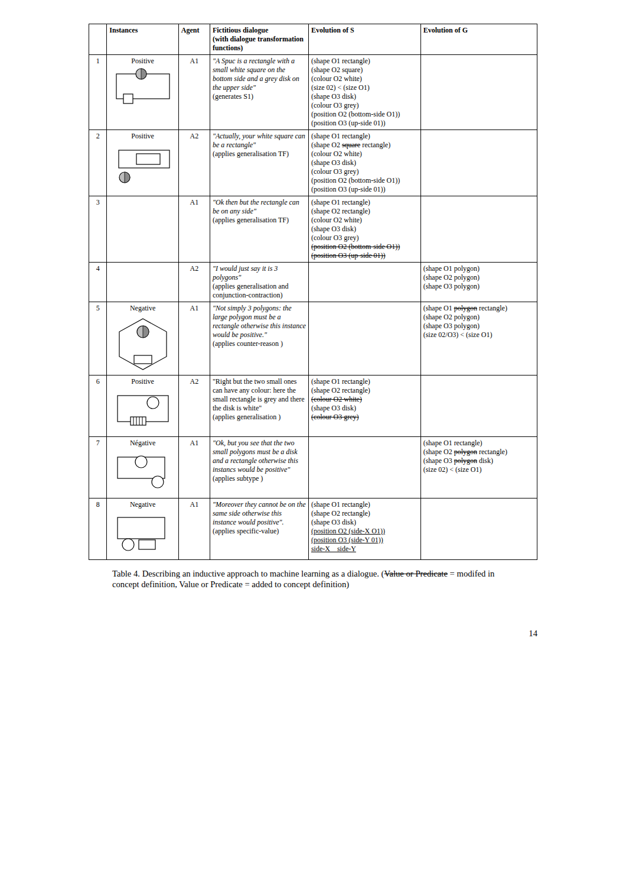| | Instances | Agent | Fictitious dialogue (with dialogue transformation functions) | Evolution of S | Evolution of G |
| --- | --- | --- | --- | --- | --- |
| 1 | Positive | A1 | "A Spuc is a rectangle with a small white square on the bottom side and a grey disk on the upper side" (generates S1) | (shape O1 rectangle) (shape O2 square) (colour O2 white) (size 02) < (size O1) (shape O3 disk) (colour O3 grey) (position O2 (bottom-side O1)) (position O3 (up-side 01)) | |
| 2 | Positive | A2 | "Actually, your white square can be a rectangle" (applies generalisation TF) | (shape O1 rectangle) (shape O2 square rectangle) (colour O2 white) (shape O3 disk) (colour O3 grey) (position O2 (bottom-side O1)) (position O3 (up-side 01)) | |
| 3 | | A1 | "Ok then but the rectangle can be on any side" (applies generalisation TF) | (shape O1 rectangle) (shape O2 rectangle) (colour O2 white) (shape O3 disk) (colour O3 grey) (position O2 (bottom-side O1)) (position O3 (up-side 01)) | |
| 4 | | A2 | "I would just say it is 3 polygons" (applies generalisation and conjunction-contraction) | | (shape O1 polygon) (shape O2 polygon) (shape O3 polygon) |
| 5 | Negative | A1 | "Not simply 3 polygons: the large polygon must be a rectangle otherwise this instance would be positive." (applies counter-reason ) | | (shape O1 polygon rectangle) (shape O2 polygon) (shape O3 polygon) (size 02/O3) < (size O1) |
| 6 | Positive | A2 | "Right but the two small ones can have any colour: here the small rectangle is grey and there the disk is white" (applies generalisation ) | (shape O1 rectangle) (shape O2 rectangle) (colour O2 white) (shape O3 disk) (colour O3 grey) | |
| 7 | Négative | A1 | "Ok, but you see that the two small polygons must be a disk and a rectangle otherwise this instancs would be positive" (applies subtype ) | | (shape O1 rectangle) (shape O2 polygon rectangle) (shape O3 polygon disk) (size 02) < (size O1) |
| 8 | Negative | A1 | "Moreover they cannot be on the same side otherwise this instance would positive". (applies specific-value) | (shape O1 rectangle) (shape O2 rectangle) (shape O3 disk) (position O2 (side-X O1)) (position O3 (side-Y 01)) side-X side-Y | |
Table 4. Describing an inductive approach to machine learning as a dialogue. (Value or Predicate = modifed in concept definition, Value or Predicate = added to concept definition)
14